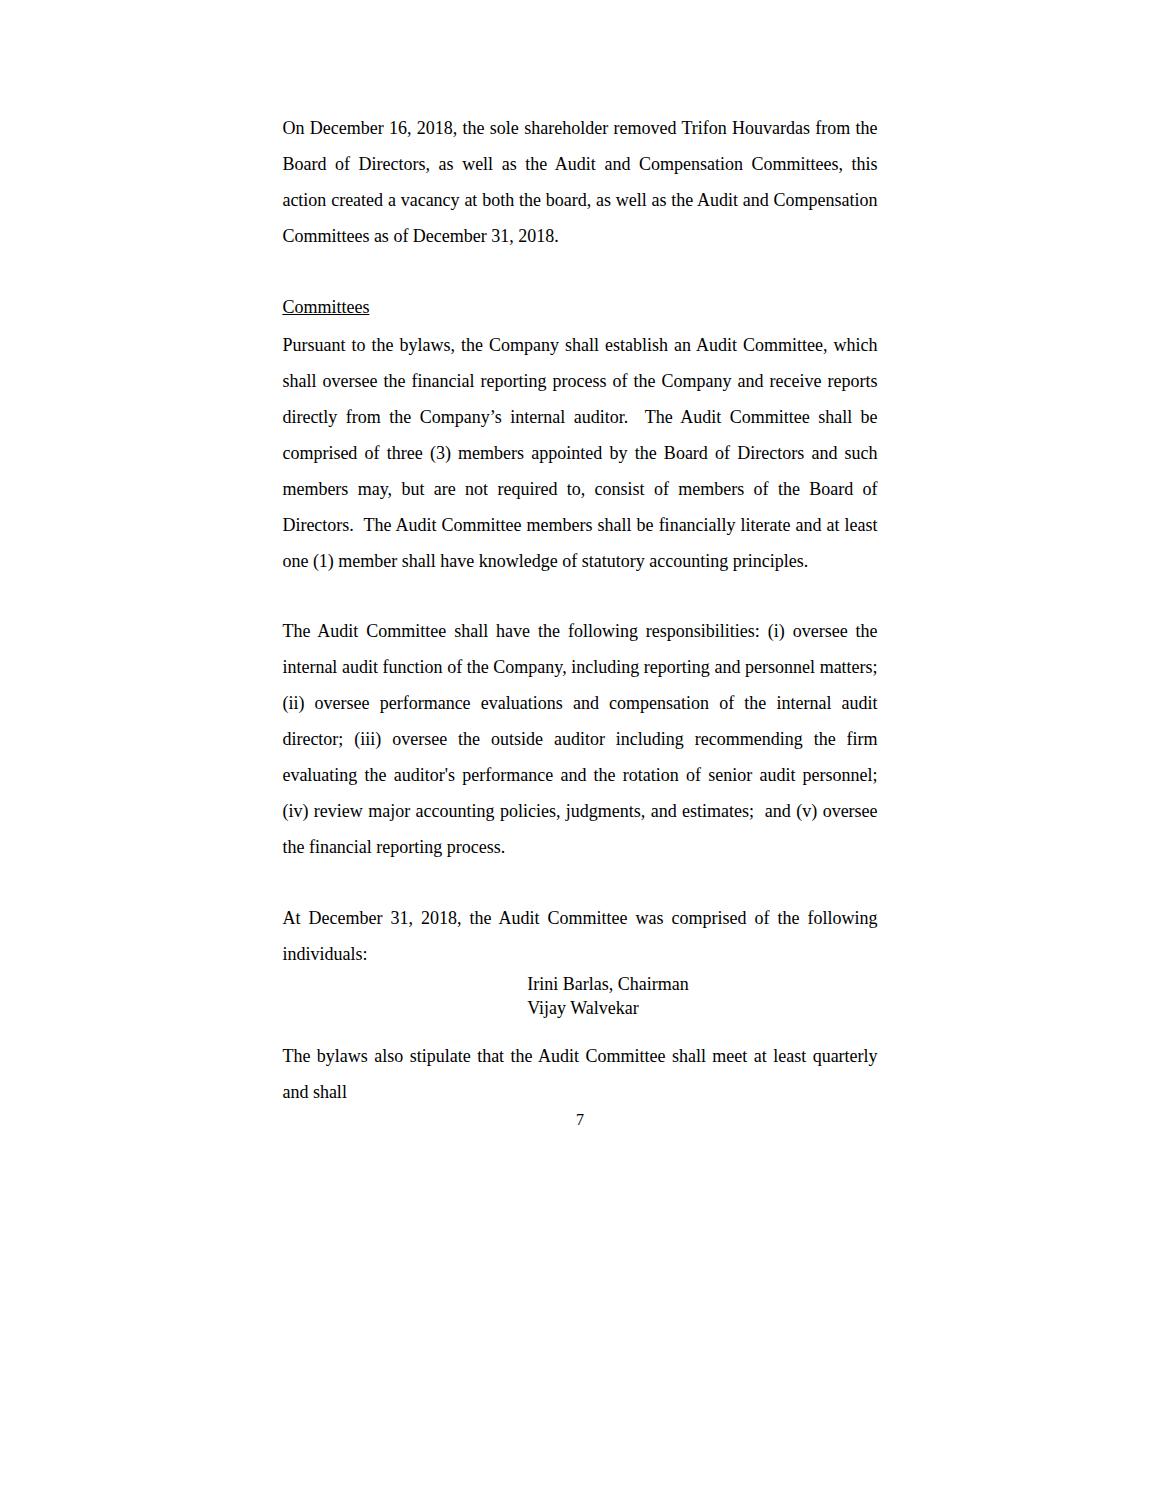On December 16, 2018, the sole shareholder removed Trifon Houvardas from the Board of Directors, as well as the Audit and Compensation Committees, this action created a vacancy at both the board, as well as the Audit and Compensation Committees as of December 31, 2018.
Committees
Pursuant to the bylaws, the Company shall establish an Audit Committee, which shall oversee the financial reporting process of the Company and receive reports directly from the Company’s internal auditor. The Audit Committee shall be comprised of three (3) members appointed by the Board of Directors and such members may, but are not required to, consist of members of the Board of Directors. The Audit Committee members shall be financially literate and at least one (1) member shall have knowledge of statutory accounting principles.
The Audit Committee shall have the following responsibilities: (i) oversee the internal audit function of the Company, including reporting and personnel matters; (ii) oversee performance evaluations and compensation of the internal audit director; (iii) oversee the outside auditor including recommending the firm evaluating the auditor's performance and the rotation of senior audit personnel; (iv) review major accounting policies, judgments, and estimates; and (v) oversee the financial reporting process.
At December 31, 2018, the Audit Committee was comprised of the following individuals:
Irini Barlas, Chairman Vijay Walvekar
The bylaws also stipulate that the Audit Committee shall meet at least quarterly and shall
7